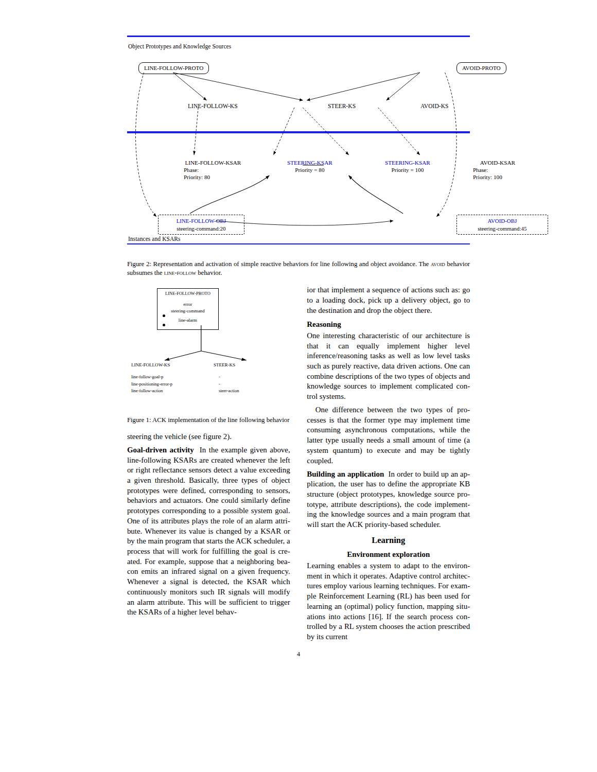Object Prototypes and Knowledge Sources
Instances and KSARs
LINE-FOLLOW-PROTO
AVOID-PROTO
LINE-FOLLOW-KS
STEER-KS
AVOID-KS
LINE-FOLLOW-KSAR Phase: Priority: 80
STEERING-KSAR Priority = 80
STEERING-KSAR Priority = 100
AVOID-KSAR Phase: Priority: 100
LINE-FOLLOW-OBJ
steering-command:20
AVOID-OBJ
steering-command:45
Figure 2: Representation and activation of simple reactive behaviors for line following and object avoidance. The avoid behavior subsumes the line-follow behavior.
LINE-FOLLOW-PROTO
error steering-command line-alarm
LINE-FOLLOW-KS
STEER-KS
line-follow-goal-p
line-positioning-error-p
line-follow-action
-
-
steer-action
Figure 1: ACK implementation of the line following behavior
steering the vehicle (see figure 2).
Goal-driven activity In the example given above, line-following KSARs are created whenever the left or right reflectance sensors detect a value exceeding a given threshold. Basically, three types of object prototypes were defined, corresponding to sensors, behaviors and actuators. One could similarly define prototypes corresponding to a possible system goal. One of its attributes plays the role of an alarm attribute. Whenever its value is changed by a KSAR or by the main program that starts the ACK scheduler, a process that will work for fulfilling the goal is created. For example, suppose that a neighboring beacon emits an infrared signal on a given frequency. Whenever a signal is detected, the KSAR which continuously monitors such IR signals will modify an alarm attribute. This will be sufficient to trigger the KSARs of a higher level behav-
ior that implement a sequence of actions such as: go to a loading dock, pick up a delivery object, go to the destination and drop the object there.
Reasoning
One interesting characteristic of our architecture is that it can equally implement higher level inference/reasoning tasks as well as low level tasks such as purely reactive, data driven actions. One can combine descriptions of the two types of objects and knowledge sources to implement complicated control systems.
One difference between the two types of processes is that the former type may implement time consuming asynchronous computations, while the latter type usually needs a small amount of time (a system quantum) to execute and may be tightly coupled.
Building an application In order to build up an application, the user has to define the appropriate KB structure (object prototypes, knowledge source prototype, attribute descriptions), the code implementing the knowledge sources and a main program that will start the ACK priority-based scheduler.
Learning
Environment exploration
Learning enables a system to adapt to the environment in which it operates. Adaptive control architectures employ various learning techniques. For example Reinforcement Learning (RL) has been used for learning an (optimal) policy function, mapping situations into actions [16]. If the search process controlled by a RL system chooses the action prescribed by its current
4